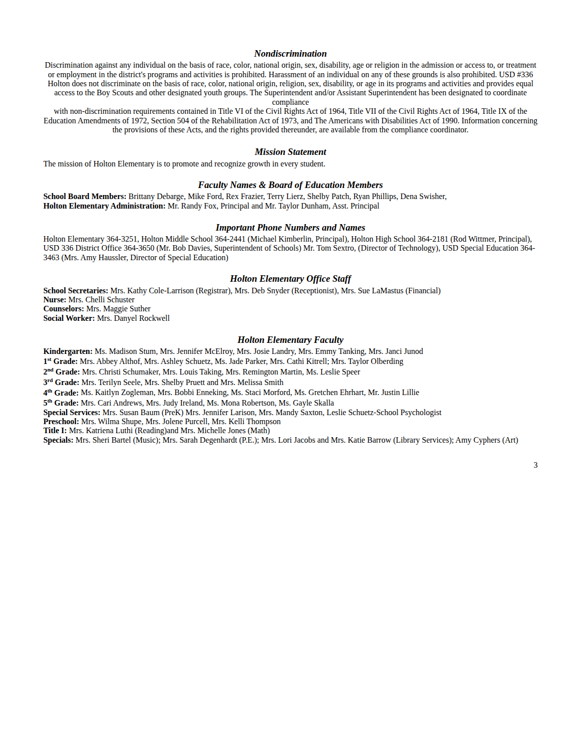Nondiscrimination
Discrimination against any individual on the basis of race, color, national origin, sex, disability, age or religion in the admission or access to, or treatment or employment in the district's programs and activities is prohibited. Harassment of an individual on any of these grounds is also prohibited. USD #336 Holton does not discriminate on the basis of race, color, national origin, religion, sex, disability, or age in its programs and activities and provides equal access to the Boy Scouts and other designated youth groups. The Superintendent and/or Assistant Superintendent has been designated to coordinate compliance
with non-discrimination requirements contained in Title VI of the Civil Rights Act of 1964, Title VII of the Civil Rights Act of 1964, Title IX of the Education Amendments of 1972, Section 504 of the Rehabilitation Act of 1973, and The Americans with Disabilities Act of 1990. Information concerning the provisions of these Acts, and the rights provided thereunder, are available from the compliance coordinator.
Mission Statement
The mission of Holton Elementary is to promote and recognize growth in every student.
Faculty Names & Board of Education Members
School Board Members: Brittany Debarge, Mike Ford, Rex Frazier, Terry Lierz, Shelby Patch, Ryan Phillips, Dena Swisher,
Holton Elementary Administration: Mr. Randy Fox, Principal and Mr. Taylor Dunham, Asst. Principal
Important Phone Numbers and Names
Holton Elementary 364-3251, Holton Middle School 364-2441 (Michael Kimberlin, Principal), Holton High School 364-2181 (Rod Wittmer, Principal), USD 336 District Office 364-3650 (Mr. Bob Davies, Superintendent of Schools) Mr. Tom Sextro, (Director of Technology), USD Special Education 364-3463 (Mrs. Amy Haussler, Director of Special Education)
Holton Elementary Office Staff
School Secretaries: Mrs. Kathy Cole-Larrison (Registrar), Mrs. Deb Snyder (Receptionist), Mrs. Sue LaMastus (Financial)
Nurse: Mrs. Chelli Schuster
Counselors: Mrs. Maggie Suther
Social Worker: Mrs. Danyel Rockwell
Holton Elementary Faculty
Kindergarten: Ms. Madison Stum, Mrs. Jennifer McElroy, Mrs. Josie Landry, Mrs. Emmy Tanking, Mrs. Janci Junod
1st Grade: Mrs. Abbey Althof, Mrs. Ashley Schuetz, Ms. Jade Parker, Mrs. Cathi Kitrell; Mrs. Taylor Olberding
2nd Grade: Mrs. Christi Schumaker, Mrs. Louis Taking, Mrs. Remington Martin, Ms. Leslie Speer
3rd Grade: Mrs. Terilyn Seele, Mrs. Shelby Pruett and Mrs. Melissa Smith
4th Grade: Ms. Kaitlyn Zogleman, Mrs. Bobbi Enneking, Ms. Staci Morford, Ms. Gretchen Ehrhart, Mr. Justin Lillie
5th Grade: Mrs. Cari Andrews, Mrs. Judy Ireland, Ms. Mona Robertson, Ms. Gayle Skalla
Special Services: Mrs. Susan Baum (PreK) Mrs. Jennifer Larison, Mrs. Mandy Saxton, Leslie Schuetz-School Psychologist
Preschool: Mrs. Wilma Shupe, Mrs. Jolene Purcell, Mrs. Kelli Thompson
Title I: Mrs. Katriena Luthi (Reading)and Mrs. Michelle Jones (Math)
Specials: Mrs. Sheri Bartel (Music); Mrs. Sarah Degenhardt (P.E.); Mrs. Lori Jacobs and Mrs. Katie Barrow (Library Services); Amy Cyphers (Art)
3